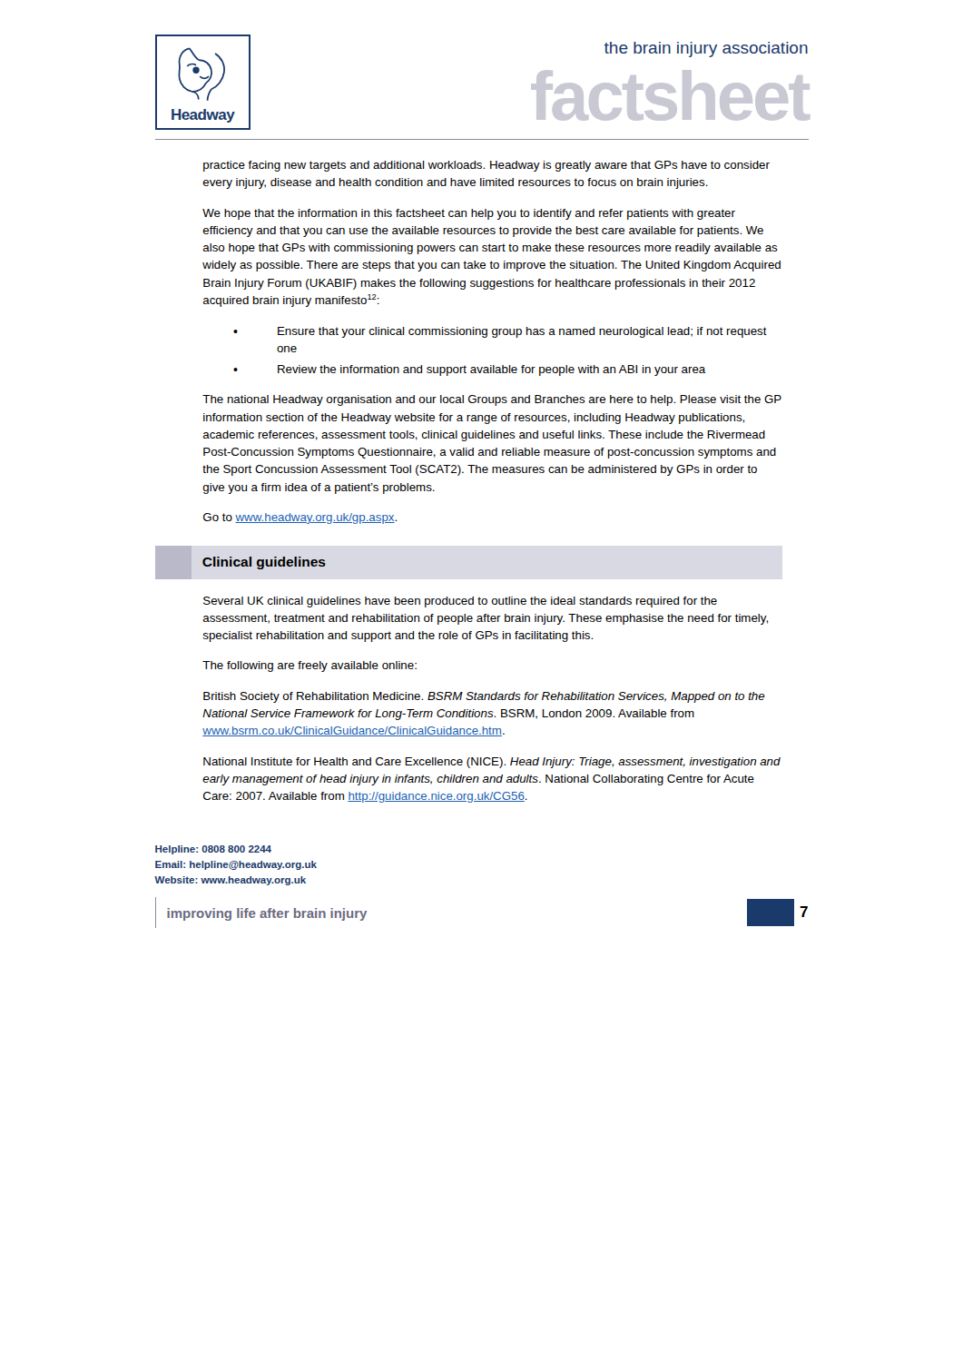Headway
the brain injury association
factsheet
practice facing new targets and additional workloads. Headway is greatly aware that GPs have to consider every injury, disease and health condition and have limited resources to focus on brain injuries.
We hope that the information in this factsheet can help you to identify and refer patients with greater efficiency and that you can use the available resources to provide the best care available for patients. We also hope that GPs with commissioning powers can start to make these resources more readily available as widely as possible. There are steps that you can take to improve the situation. The United Kingdom Acquired Brain Injury Forum (UKABIF) makes the following suggestions for healthcare professionals in their 2012 acquired brain injury manifesto12:
Ensure that your clinical commissioning group has a named neurological lead; if not request one
Review the information and support available for people with an ABI in your area
The national Headway organisation and our local Groups and Branches are here to help. Please visit the GP information section of the Headway website for a range of resources, including Headway publications, academic references, assessment tools, clinical guidelines and useful links. These include the Rivermead Post-Concussion Symptoms Questionnaire, a valid and reliable measure of post-concussion symptoms and the Sport Concussion Assessment Tool (SCAT2). The measures can be administered by GPs in order to give you a firm idea of a patient’s problems.
Go to www.headway.org.uk/gp.aspx.
Clinical guidelines
Several UK clinical guidelines have been produced to outline the ideal standards required for the assessment, treatment and rehabilitation of people after brain injury. These emphasise the need for timely, specialist rehabilitation and support and the role of GPs in facilitating this.
The following are freely available online:
British Society of Rehabilitation Medicine. BSRM Standards for Rehabilitation Services, Mapped on to the National Service Framework for Long-Term Conditions. BSRM, London 2009. Available from www.bsrm.co.uk/ClinicalGuidance/ClinicalGuidance.htm.
National Institute for Health and Care Excellence (NICE). Head Injury: Triage, assessment, investigation and early management of head injury in infants, children and adults. National Collaborating Centre for Acute Care: 2007. Available from http://guidance.nice.org.uk/CG56.
Helpline: 0808 800 2244
Email: helpline@headway.org.uk
Website: www.headway.org.uk
improving life after brain injury
7